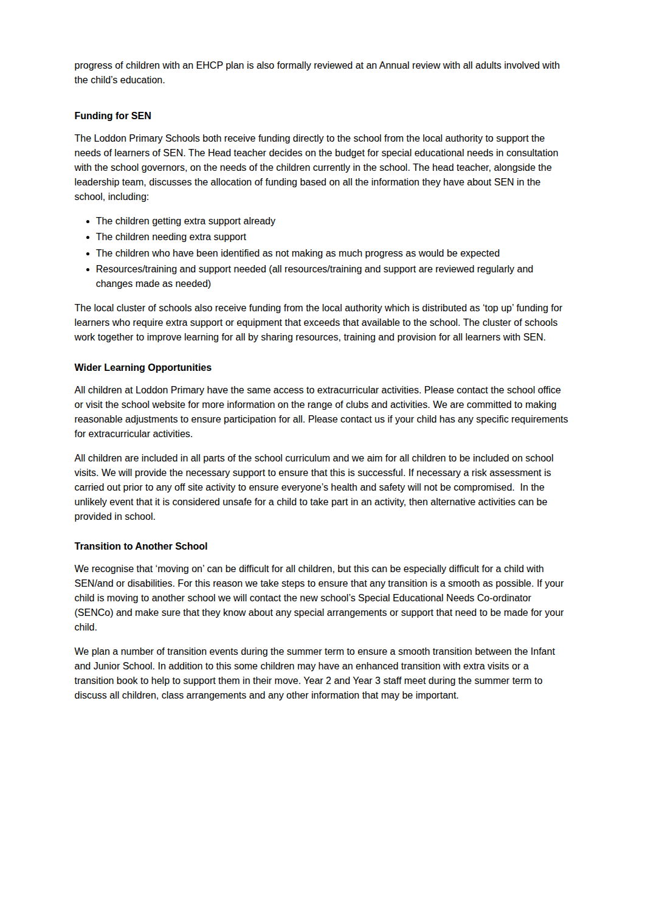progress of children with an EHCP plan is also formally reviewed at an Annual review with all adults involved with the child’s education.
Funding for SEN
The Loddon Primary Schools both receive funding directly to the school from the local authority to support the needs of learners of SEN. The Head teacher decides on the budget for special educational needs in consultation with the school governors, on the needs of the children currently in the school. The head teacher, alongside the leadership team, discusses the allocation of funding based on all the information they have about SEN in the school, including:
The children getting extra support already
The children needing extra support
The children who have been identified as not making as much progress as would be expected
Resources/training and support needed (all resources/training and support are reviewed regularly and changes made as needed)
The local cluster of schools also receive funding from the local authority which is distributed as ‘top up’ funding for learners who require extra support or equipment that exceeds that available to the school. The cluster of schools work together to improve learning for all by sharing resources, training and provision for all learners with SEN.
Wider Learning Opportunities
All children at Loddon Primary have the same access to extracurricular activities. Please contact the school office or visit the school website for more information on the range of clubs and activities. We are committed to making reasonable adjustments to ensure participation for all. Please contact us if your child has any specific requirements for extracurricular activities.
All children are included in all parts of the school curriculum and we aim for all children to be included on school visits. We will provide the necessary support to ensure that this is successful. If necessary a risk assessment is carried out prior to any off site activity to ensure everyone’s health and safety will not be compromised. In the unlikely event that it is considered unsafe for a child to take part in an activity, then alternative activities can be provided in school.
Transition to Another School
We recognise that ‘moving on’ can be difficult for all children, but this can be especially difficult for a child with SEN/and or disabilities. For this reason we take steps to ensure that any transition is a smooth as possible. If your child is moving to another school we will contact the new school’s Special Educational Needs Co-ordinator (SENCo) and make sure that they know about any special arrangements or support that need to be made for your child.
We plan a number of transition events during the summer term to ensure a smooth transition between the Infant and Junior School. In addition to this some children may have an enhanced transition with extra visits or a transition book to help to support them in their move. Year 2 and Year 3 staff meet during the summer term to discuss all children, class arrangements and any other information that may be important.